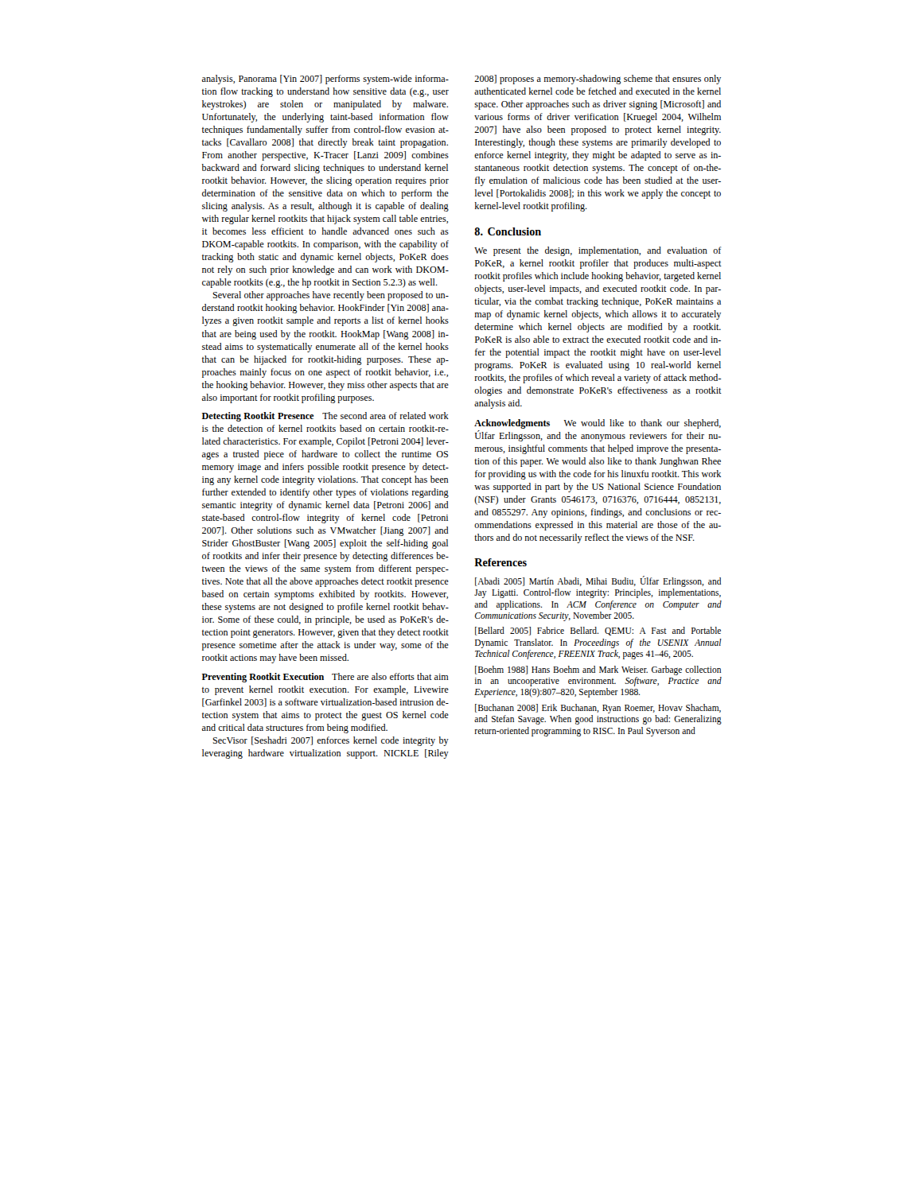analysis, Panorama [Yin 2007] performs system-wide information flow tracking to understand how sensitive data (e.g., user keystrokes) are stolen or manipulated by malware. Unfortunately, the underlying taint-based information flow techniques fundamentally suffer from control-flow evasion attacks [Cavallaro 2008] that directly break taint propagation. From another perspective, K-Tracer [Lanzi 2009] combines backward and forward slicing techniques to understand kernel rootkit behavior. However, the slicing operation requires prior determination of the sensitive data on which to perform the slicing analysis. As a result, although it is capable of dealing with regular kernel rootkits that hijack system call table entries, it becomes less efficient to handle advanced ones such as DKOM-capable rootkits. In comparison, with the capability of tracking both static and dynamic kernel objects, PoKeR does not rely on such prior knowledge and can work with DKOM-capable rootkits (e.g., the hp rootkit in Section 5.2.3) as well.
Several other approaches have recently been proposed to understand rootkit hooking behavior. HookFinder [Yin 2008] analyzes a given rootkit sample and reports a list of kernel hooks that are being used by the rootkit. HookMap [Wang 2008] instead aims to systematically enumerate all of the kernel hooks that can be hijacked for rootkit-hiding purposes. These approaches mainly focus on one aspect of rootkit behavior, i.e., the hooking behavior. However, they miss other aspects that are also important for rootkit profiling purposes.
Detecting Rootkit Presence
The second area of related work is the detection of kernel rootkits based on certain rootkit-related characteristics. For example, Copilot [Petroni 2004] leverages a trusted piece of hardware to collect the runtime OS memory image and infers possible rootkit presence by detecting any kernel code integrity violations. That concept has been further extended to identify other types of violations regarding semantic integrity of dynamic kernel data [Petroni 2006] and state-based control-flow integrity of kernel code [Petroni 2007]. Other solutions such as VMwatcher [Jiang 2007] and Strider GhostBuster [Wang 2005] exploit the self-hiding goal of rootkits and infer their presence by detecting differences between the views of the same system from different perspectives. Note that all the above approaches detect rootkit presence based on certain symptoms exhibited by rootkits. However, these systems are not designed to profile kernel rootkit behavior. Some of these could, in principle, be used as PoKeR's detection point generators. However, given that they detect rootkit presence sometime after the attack is under way, some of the rootkit actions may have been missed.
Preventing Rootkit Execution
There are also efforts that aim to prevent kernel rootkit execution. For example, Livewire [Garfinkel 2003] is a software virtualization-based intrusion detection system that aims to protect the guest OS kernel code and critical data structures from being modified.
SecVisor [Seshadri 2007] enforces kernel code integrity by leveraging hardware virtualization support. NICKLE [Riley 2008] proposes a memory-shadowing scheme that ensures only authenticated kernel code be fetched and executed in the kernel space. Other approaches such as driver signing [Microsoft] and various forms of driver verification [Kruegel 2004, Wilhelm 2007] have also been proposed to protect kernel integrity. Interestingly, though these systems are primarily developed to enforce kernel integrity, they might be adapted to serve as instantaneous rootkit detection systems. The concept of on-the-fly emulation of malicious code has been studied at the user-level [Portokalidis 2008]; in this work we apply the concept to kernel-level rootkit profiling.
8. Conclusion
We present the design, implementation, and evaluation of PoKeR, a kernel rootkit profiler that produces multi-aspect rootkit profiles which include hooking behavior, targeted kernel objects, user-level impacts, and executed rootkit code. In particular, via the combat tracking technique, PoKeR maintains a map of dynamic kernel objects, which allows it to accurately determine which kernel objects are modified by a rootkit. PoKeR is also able to extract the executed rootkit code and infer the potential impact the rootkit might have on user-level programs. PoKeR is evaluated using 10 real-world kernel rootkits, the profiles of which reveal a variety of attack methodologies and demonstrate PoKeR's effectiveness as a rootkit analysis aid.
Acknowledgments
We would like to thank our shepherd, Úlfar Erlingsson, and the anonymous reviewers for their numerous, insightful comments that helped improve the presentation of this paper. We would also like to thank Junghwan Rhee for providing us with the code for his linuxfu rootkit. This work was supported in part by the US National Science Foundation (NSF) under Grants 0546173, 0716376, 0716444, 0852131, and 0855297. Any opinions, findings, and conclusions or recommendations expressed in this material are those of the authors and do not necessarily reflect the views of the NSF.
References
[Abadi 2005] Martín Abadi, Mihai Budiu, Úlfar Erlingsson, and Jay Ligatti. Control-flow integrity: Principles, implementations, and applications. In ACM Conference on Computer and Communications Security, November 2005.
[Bellard 2005] Fabrice Bellard. QEMU: A Fast and Portable Dynamic Translator. In Proceedings of the USENIX Annual Technical Conference, FREENIX Track, pages 41–46, 2005.
[Boehm 1988] Hans Boehm and Mark Weiser. Garbage collection in an uncooperative environment. Software, Practice and Experience, 18(9):807–820, September 1988.
[Buchanan 2008] Erik Buchanan, Ryan Roemer, Hovav Shacham, and Stefan Savage. When good instructions go bad: Generalizing return-oriented programming to RISC. In Paul Syverson and